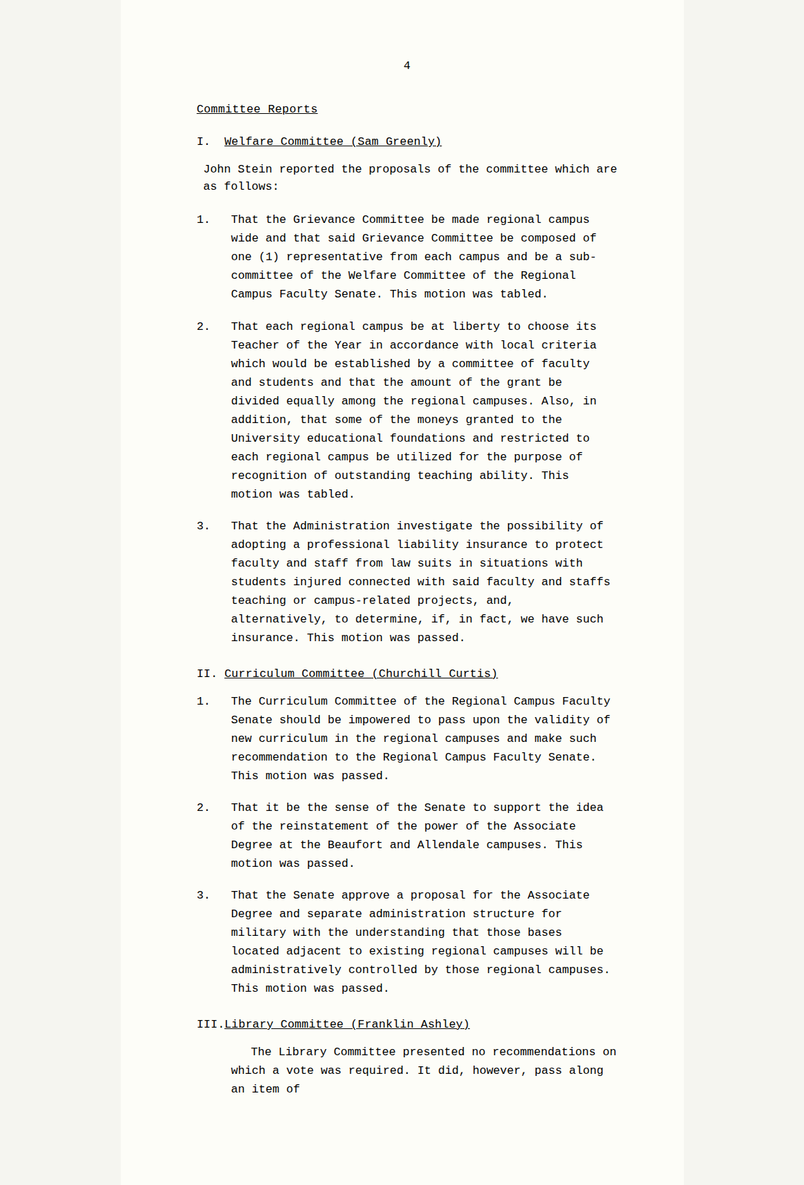4
Committee Reports
I. Welfare Committee (Sam Greenly)
John Stein reported the proposals of the committee which are as follows:
1. That the Grievance Committee be made regional campus wide and that said Grievance Committee be composed of one (1) representative from each campus and be a sub-committee of the Welfare Committee of the Regional Campus Faculty Senate. This motion was tabled.
2. That each regional campus be at liberty to choose its Teacher of the Year in accordance with local criteria which would be established by a committee of faculty and students and that the amount of the grant be divided equally among the regional campuses. Also, in addition, that some of the moneys granted to the University educational foundations and restricted to each regional campus be utilized for the purpose of recognition of outstanding teaching ability. This motion was tabled.
3. That the Administration investigate the possibility of adopting a professional liability insurance to protect faculty and staff from law suits in situations with students injured connected with said faculty and staffs teaching or campus-related projects, and, alternatively, to determine, if, in fact, we have such insurance. This motion was passed.
II. Curriculum Committee (Churchill Curtis)
1. The Curriculum Committee of the Regional Campus Faculty Senate should be impowered to pass upon the validity of new curriculum in the regional campuses and make such recommendation to the Regional Campus Faculty Senate. This motion was passed.
2. That it be the sense of the Senate to support the idea of the reinstatement of the power of the Associate Degree at the Beaufort and Allendale campuses. This motion was passed.
3. That the Senate approve a proposal for the Associate Degree and separate administration structure for military with the understanding that those bases located adjacent to existing regional campuses will be administratively controlled by those regional campuses. This motion was passed.
III. Library Committee (Franklin Ashley)
The Library Committee presented no recommendations on which a vote was required. It did, however, pass along an item of